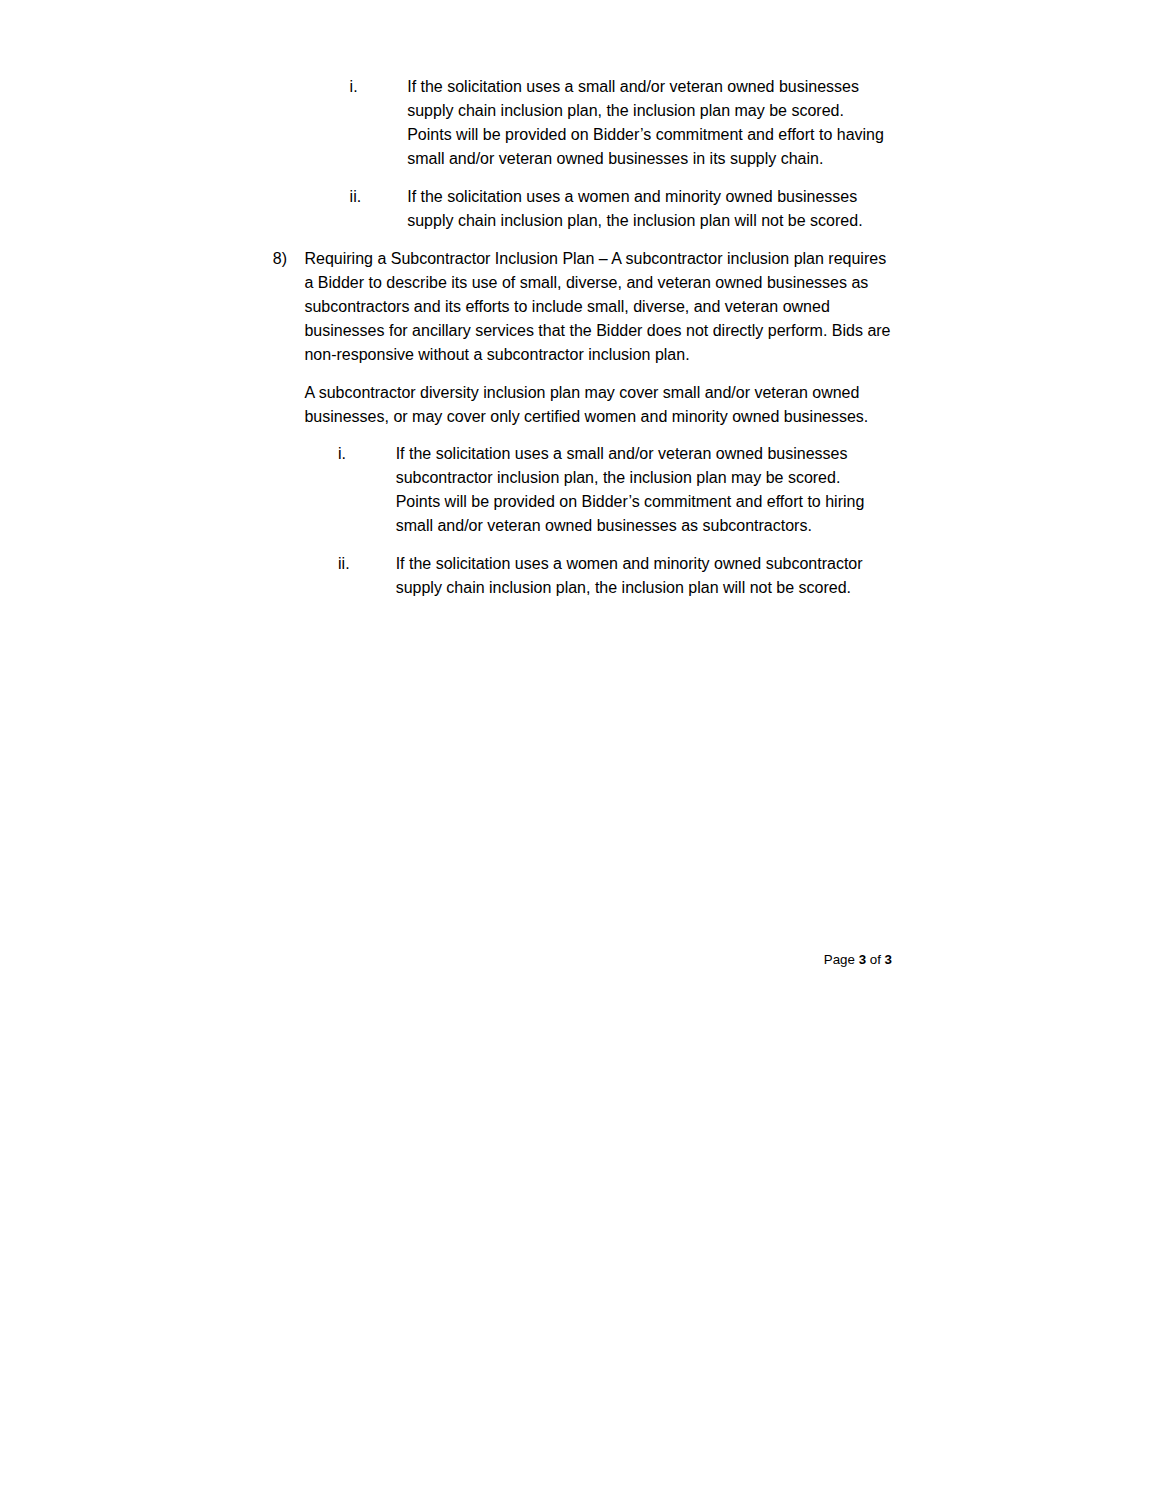i. If the solicitation uses a small and/or veteran owned businesses supply chain inclusion plan, the inclusion plan may be scored. Points will be provided on Bidder’s commitment and effort to having small and/or veteran owned businesses in its supply chain.
ii. If the solicitation uses a women and minority owned businesses supply chain inclusion plan, the inclusion plan will not be scored.
8)
Requiring a Subcontractor Inclusion Plan – A subcontractor inclusion plan requires a Bidder to describe its use of small, diverse, and veteran owned businesses as subcontractors and its efforts to include small, diverse, and veteran owned businesses for ancillary services that the Bidder does not directly perform. Bids are non-responsive without a subcontractor inclusion plan.
A subcontractor diversity inclusion plan may cover small and/or veteran owned businesses, or may cover only certified women and minority owned businesses.
i. If the solicitation uses a small and/or veteran owned businesses subcontractor inclusion plan, the inclusion plan may be scored. Points will be provided on Bidder’s commitment and effort to hiring small and/or veteran owned businesses as subcontractors.
ii. If the solicitation uses a women and minority owned subcontractor supply chain inclusion plan, the inclusion plan will not be scored.
Page 3 of 3